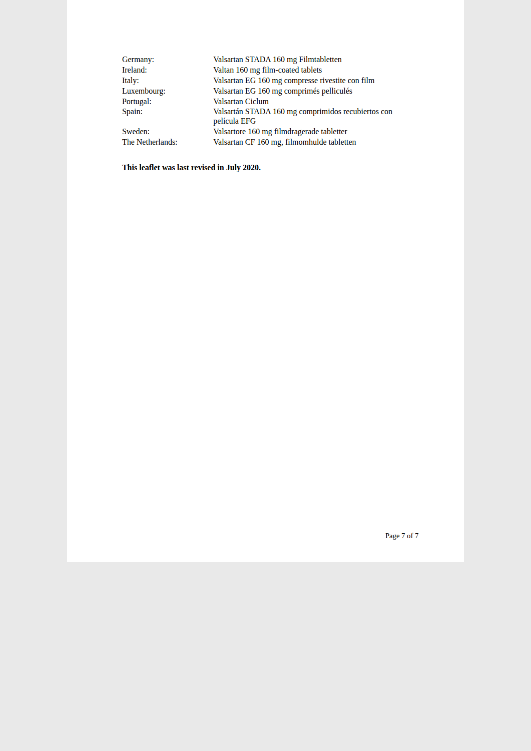| Germany: | Valsartan STADA 160 mg Filmtabletten |
| Ireland: | Valtan 160 mg film-coated tablets |
| Italy: | Valsartan EG 160 mg compresse rivestite con film |
| Luxembourg: | Valsartan EG 160 mg comprimés pelliculés |
| Portugal: | Valsartan Ciclum |
| Spain: | Valsartán STADA 160 mg comprimidos recubiertos con película EFG |
| Sweden: | Valsartore 160 mg filmdragerade tabletter |
| The Netherlands: | Valsartan CF 160 mg, filmomhulde tabletten |
This leaflet was last revised in July 2020.
Page 7 of 7